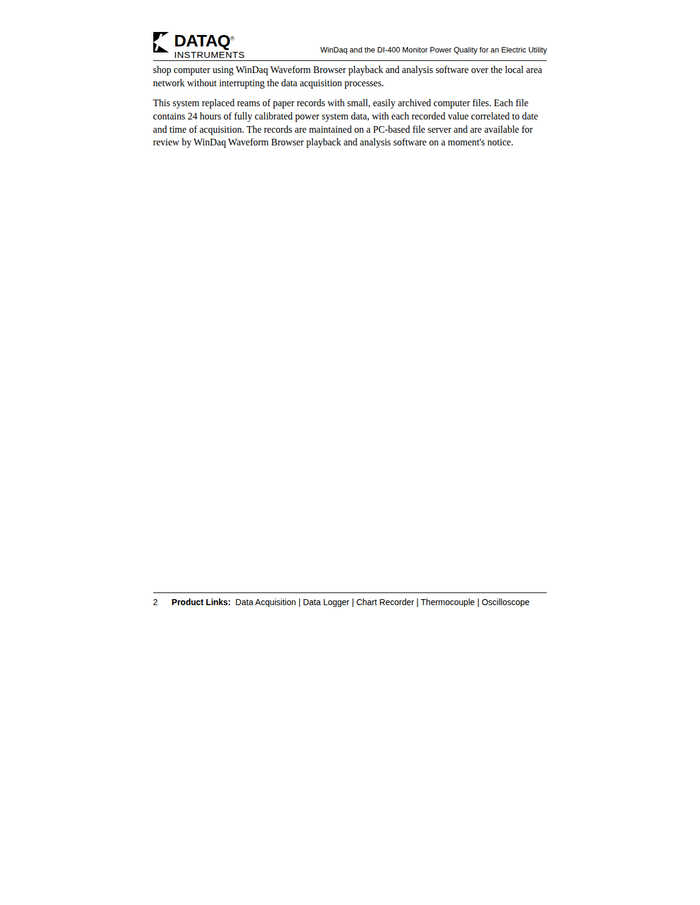DATAQ®
INSTRUMENTS
WinDaq and the DI-400 Monitor Power Quality for an Electric Utility
shop computer using WinDaq Waveform Browser playback and analysis software over the local area network without interrupting the data acquisition processes.
This system replaced reams of paper records with small, easily archived computer files. Each file contains 24 hours of fully calibrated power system data, with each recorded value correlated to date and time of acquisition. The records are maintained on a PC-based file server and are available for review by WinDaq Waveform Browser playback and analysis software on a moment's notice.
2
Product Links: Data Acquisition | Data Logger | Chart Recorder | Thermocouple | Oscilloscope